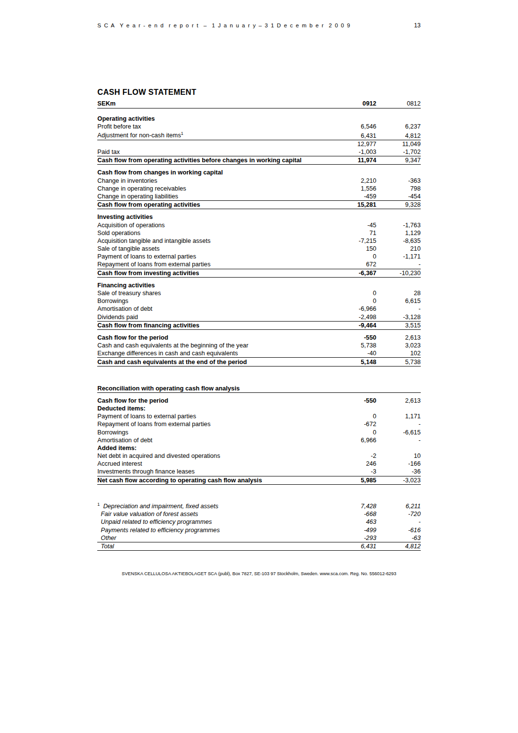S C A Y e a r - e n d r e p o r t – 1 J a n u a r y – 3 1 D e c e m b e r 2 0 0 9
13
CASH FLOW STATEMENT
| SEKm | 0912 | 0812 |
| Operating activities | | |
| Profit before tax | 6,546 | 6,237 |
| Adjustment for non-cash items 1 | 6,431 | 4,812 |
| | 12,977 | 11,049 |
| Paid tax | -1,003 | -1,702 |
| Cash flow from operating activities before changes in working capital | 11,974 | 9,347 |
| Cash flow from changes in working capital | | |
| Change in inventories | 2,210 | -363 |
| Change in operating receivables | 1,556 | 798 |
| Change in operating liabilities | -459 | -454 |
| Cash flow from operating activities | 15,281 | 9,328 |
| Investing activities | | |
| Acquisition of operations | -45 | -1,763 |
| Sold operations | 71 | 1,129 |
| Acquisition tangible and intangible assets | -7,215 | -8,635 |
| Sale of tangible assets | 150 | 210 |
| Payment of loans to external parties | 0 | -1,171 |
| Repayment of loans from external parties | 672 | - |
| Cash flow from investing activities | -6,367 | -10,230 |
| Financing activities | | |
| Sale of treasury shares | 0 | 28 |
| Borrowings | 0 | 6,615 |
| Amortisation of debt | -6,966 | - |
| Dividends paid | -2,498 | -3,128 |
| Cash flow from financing activities | -9,464 | 3,515 |
| Cash flow for the period | -550 | 2,613 |
| Cash and cash equivalents at the beginning of the year | 5,738 | 3,023 |
| Exchange differences in cash and cash equivalents | -40 | 102 |
| Cash and cash equivalents at the end of the period | 5,148 | 5,738 |
| Reconciliation with operating cash flow analysis | | |
| Cash flow for the period | -550 | 2,613 |
| Deducted items: | | |
| Payment of loans to external parties | 0 | 1,171 |
| Repayment of loans from external parties | -672 | - |
| Borrowings | 0 | -6,615 |
| Amortisation of debt | 6,966 | - |
| Added items: | | |
| Net debt in acquired and divested operations | -2 | 10 |
| Accrued interest | 246 | -166 |
| Investments through finance leases | -3 | -36 |
| Net cash flow according to operating cash flow analysis | 5,985 | -3,023 |
| 1 Depreciation and impairment, fixed assets | 7,428 | 6,211 |
| Fair value valuation of forest assets | -668 | -720 |
| Unpaid related to efficiency programmes | 463 | - |
| Payments related to efficiency programmes | -499 | -616 |
| Other | -293 | -63 |
| Total | 6,431 | 4,812 |
SVENSKA CELLULOSA AKTIEBOLAGET SCA (publ), Box 7827, SE-103 97 Stockholm, Sweden. www.sca.com. Reg. No. 556012-6293